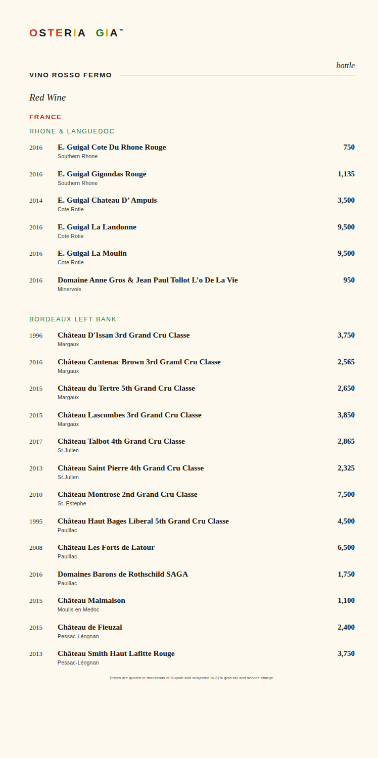OSTERIA GIA™
bottle
VINO ROSSO FERMO
Red Wine
FRANCE
RHONE & LANGUEDOC
2016 E. Guigal Cote Du Rhone Rouge Southern Rhone 750
2016 E. Guigal Gigondas Rouge Southern Rhone 1,135
2014 E. Guigal Chateau D’ Ampuis Cote Rotie 3,500
2016 E. Guigal La Landonne Cote Rotie 9,500
2016 E. Guigal La Moulin Cote Rotie 9,500
2016 Domaine Anne Gros & Jean Paul Tollot L’o De La Vie Minervois 950
BORDEAUX LEFT BANK
1996 Château D'Issan 3rd Grand Cru Classe Margaux 3,750
2016 Château Cantenac Brown 3rd Grand Cru Classe Margaux 2,565
2015 Château du Tertre 5th Grand Cru Classe Margaux 2,650
2015 Château Lascombes 3rd Grand Cru Classe Margaux 3,850
2017 Château Talbot 4th Grand Cru Classe St.Julien 2,865
2013 Château Saint Pierre 4th Grand Cru Classe St.Julien 2,325
2010 Château Montrose 2nd Grand Cru Classe St. Estephe 7,500
1995 Château Haut Bages Liberal 5th Grand Cru Classe Pauillac 4,500
2008 Château Les Forts de Latour Pauillac 6,500
2016 Domaines Barons de Rothschild SAGA Pauillac 1,750
2015 Château Malmaison Moulis en Medoc 1,100
2015 Château de Fieuzal Pessac-Léognan 2,400
2013 Château Smith Haut Lafitte Rouge Pessac-Léognan 3,750
Prices are quoted in thousands of Rupiah and subjected to 21% govt tax and service charge.